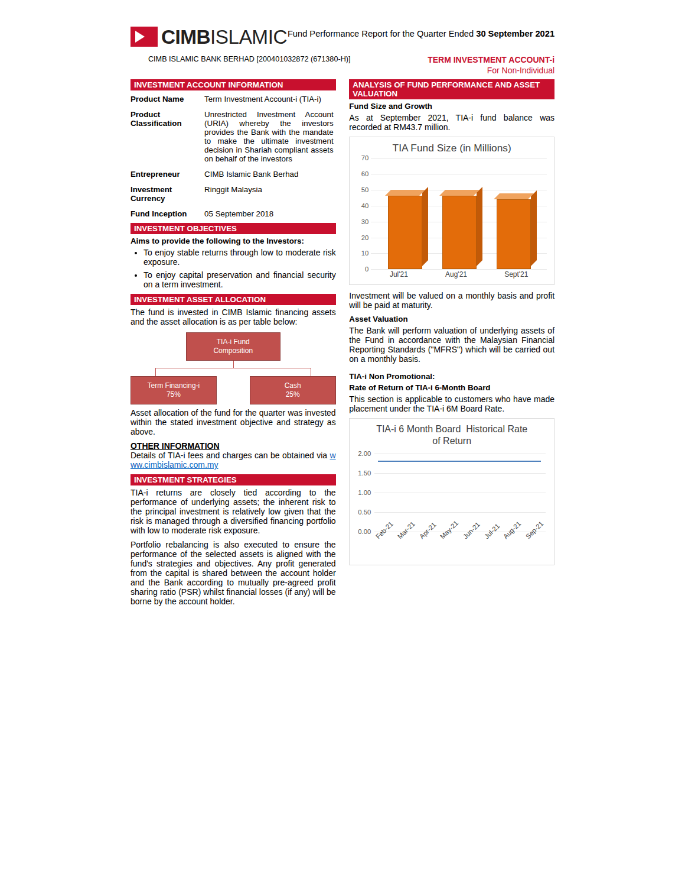CIMBISLAMIC
Fund Performance Report for the Quarter Ended 30 September 2021
CIMB ISLAMIC BANK BERHAD [200401032872 (671380-H)]
TERM INVESTMENT ACCOUNT-i
For Non-Individual
INVESTMENT ACCOUNT INFORMATION
| Product Name | Term Investment Account-i (TIA-i) |
| Product Classification | Unrestricted Investment Account (URIA) whereby the investors provides the Bank with the mandate to make the ultimate investment decision in Shariah compliant assets on behalf of the investors |
| Entrepreneur | CIMB Islamic Bank Berhad |
| Investment Currency | Ringgit Malaysia |
| Fund Inception | 05 September 2018 |
INVESTMENT OBJECTIVES
Aims to provide the following to the Investors:
To enjoy stable returns through low to moderate risk exposure.
To enjoy capital preservation and financial security on a term investment.
INVESTMENT ASSET ALLOCATION
The fund is invested in CIMB Islamic financing assets and the asset allocation is as per table below:
TIA-i Fund
Composition
Term Financing-i
75%
Cash
25%
Asset allocation of the fund for the quarter was invested within the stated investment objective and strategy as above.
OTHER INFORMATION
Details of TIA-i fees and charges can be obtained via www.cimbislamic.com.my
INVESTMENT STRATEGIES
TIA-i returns are closely tied according to the performance of underlying assets; the inherent risk to the principal investment is relatively low given that the risk is managed through a diversified financing portfolio with low to moderate risk exposure.
Portfolio rebalancing is also executed to ensure the performance of the selected assets is aligned with the fund's strategies and objectives. Any profit generated from the capital is shared between the account holder and the Bank according to mutually pre-agreed profit sharing ratio (PSR) whilst financial losses (if any) will be borne by the account holder.
ANALYSIS OF FUND PERFORMANCE AND ASSET VALUATION
Fund Size and Growth
As at September 2021, TIA-i fund balance was recorded at RM43.7 million.
TIA Fund Size (in Millions)
70 60 50 40 30 20 10 0
Jul'21 Aug'21 Sept'21
Investment will be valued on a monthly basis and profit will be paid at maturity.
Asset Valuation
The Bank will perform valuation of underlying assets of the Fund in accordance with the Malaysian Financial Reporting Standards ("MFRS") which will be carried out on a monthly basis.
TIA-i Non Promotional:
Rate of Return of TIA-i 6-Month Board
This section is applicable to customers who have made placement under the TIA-i 6M Board Rate.
TIA-i 6 Month Board Historical Rate
of Return
2.00 1.50 1.00 0.50 0.00
Feb-21 Mar-21 Apr-21 May-21 Jun-21 Jul-21 Aug-21 Sep-21